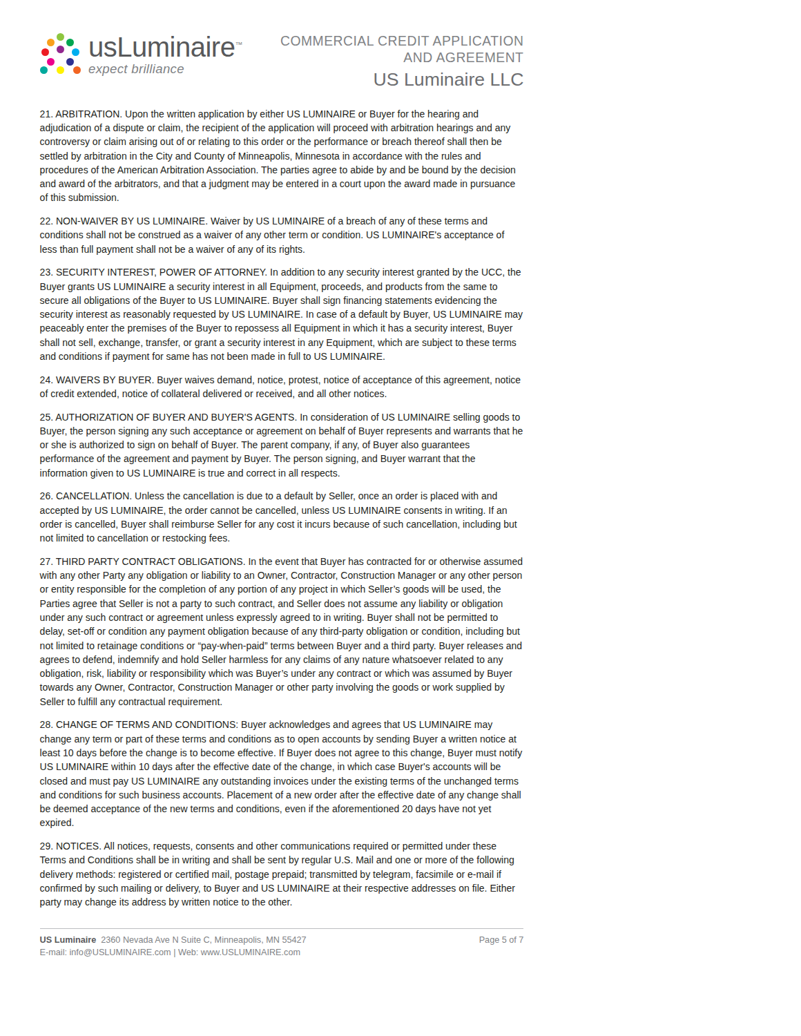us Luminaire™
expect brilliance
Commercial Credit Application
and Agreement
US Luminaire LLC
21. ARBITRATION. Upon the written application by either US LUMINAIRE or Buyer for the hearing and adjudication of a dispute or claim, the recipient of the application will proceed with arbitration hearings and any controversy or claim arising out of or relating to this order or the performance or breach thereof shall then be settled by arbitration in the City and County of Minneapolis, Minnesota in accordance with the rules and procedures of the American Arbitration Association. The parties agree to abide by and be bound by the decision and award of the arbitrators, and that a judgment may be entered in a court upon the award made in pursuance of this submission.
22. NON-WAIVER BY US LUMINAIRE. Waiver by US LUMINAIRE of a breach of any of these terms and conditions shall not be construed as a waiver of any other term or condition. US LUMINAIRE's acceptance of less than full payment shall not be a waiver of any of its rights.
23. SECURITY INTEREST, POWER OF ATTORNEY. In addition to any security interest granted by the UCC, the Buyer grants US LUMINAIRE a security interest in all Equipment, proceeds, and products from the same to secure all obligations of the Buyer to US LUMINAIRE. Buyer shall sign financing statements evidencing the security interest as reasonably requested by US LUMINAIRE. In case of a default by Buyer, US LUMINAIRE may peaceably enter the premises of the Buyer to repossess all Equipment in which it has a security interest, Buyer shall not sell, exchange, transfer, or grant a security interest in any Equipment, which are subject to these terms and conditions if payment for same has not been made in full to US LUMINAIRE.
24. WAIVERS BY BUYER. Buyer waives demand, notice, protest, notice of acceptance of this agreement, notice of credit extended, notice of collateral delivered or received, and all other notices.
25. AUTHORIZATION OF BUYER AND BUYER'S AGENTS. In consideration of US LUMINAIRE selling goods to Buyer, the person signing any such acceptance or agreement on behalf of Buyer represents and warrants that he or she is authorized to sign on behalf of Buyer. The parent company, if any, of Buyer also guarantees performance of the agreement and payment by Buyer. The person signing, and Buyer warrant that the information given to US LUMINAIRE is true and correct in all respects.
26. CANCELLATION. Unless the cancellation is due to a default by Seller, once an order is placed with and accepted by US LUMINAIRE, the order cannot be cancelled, unless US LUMINAIRE consents in writing. If an order is cancelled, Buyer shall reimburse Seller for any cost it incurs because of such cancellation, including but not limited to cancellation or restocking fees.
27. THIRD PARTY CONTRACT OBLIGATIONS. In the event that Buyer has contracted for or otherwise assumed with any other Party any obligation or liability to an Owner, Contractor, Construction Manager or any other person or entity responsible for the completion of any portion of any project in which Seller’s goods will be used, the Parties agree that Seller is not a party to such contract, and Seller does not assume any liability or obligation under any such contract or agreement unless expressly agreed to in writing. Buyer shall not be permitted to delay, set-off or condition any payment obligation because of any third-party obligation or condition, including but not limited to retainage conditions or “pay-when-paid” terms between Buyer and a third party. Buyer releases and agrees to defend, indemnify and hold Seller harmless for any claims of any nature whatsoever related to any obligation, risk, liability or responsibility which was Buyer’s under any contract or which was assumed by Buyer towards any Owner, Contractor, Construction Manager or other party involving the goods or work supplied by Seller to fulfill any contractual requirement.
28. CHANGE OF TERMS AND CONDITIONS: Buyer acknowledges and agrees that US LUMINAIRE may change any term or part of these terms and conditions as to open accounts by sending Buyer a written notice at least 10 days before the change is to become effective. If Buyer does not agree to this change, Buyer must notify US LUMINAIRE within 10 days after the effective date of the change, in which case Buyer's accounts will be closed and must pay US LUMINAIRE any outstanding invoices under the existing terms of the unchanged terms and conditions for such business accounts. Placement of a new order after the effective date of any change shall be deemed acceptance of the new terms and conditions, even if the aforementioned 20 days have not yet expired.
29. NOTICES. All notices, requests, consents and other communications required or permitted under these Terms and Conditions shall be in writing and shall be sent by regular U.S. Mail and one or more of the following delivery methods: registered or certified mail, postage prepaid; transmitted by telegram, facsimile or e-mail if confirmed by such mailing or delivery, to Buyer and US LUMINAIRE at their respective addresses on file. Either party may change its address by written notice to the other.
US Luminaire 2360 Nevada Ave N Suite C, Minneapolis, MN 55427
E-mail: info@USLUMINAIRE.com | Web: www.USLUMINAIRE.com
Page 5 of 7